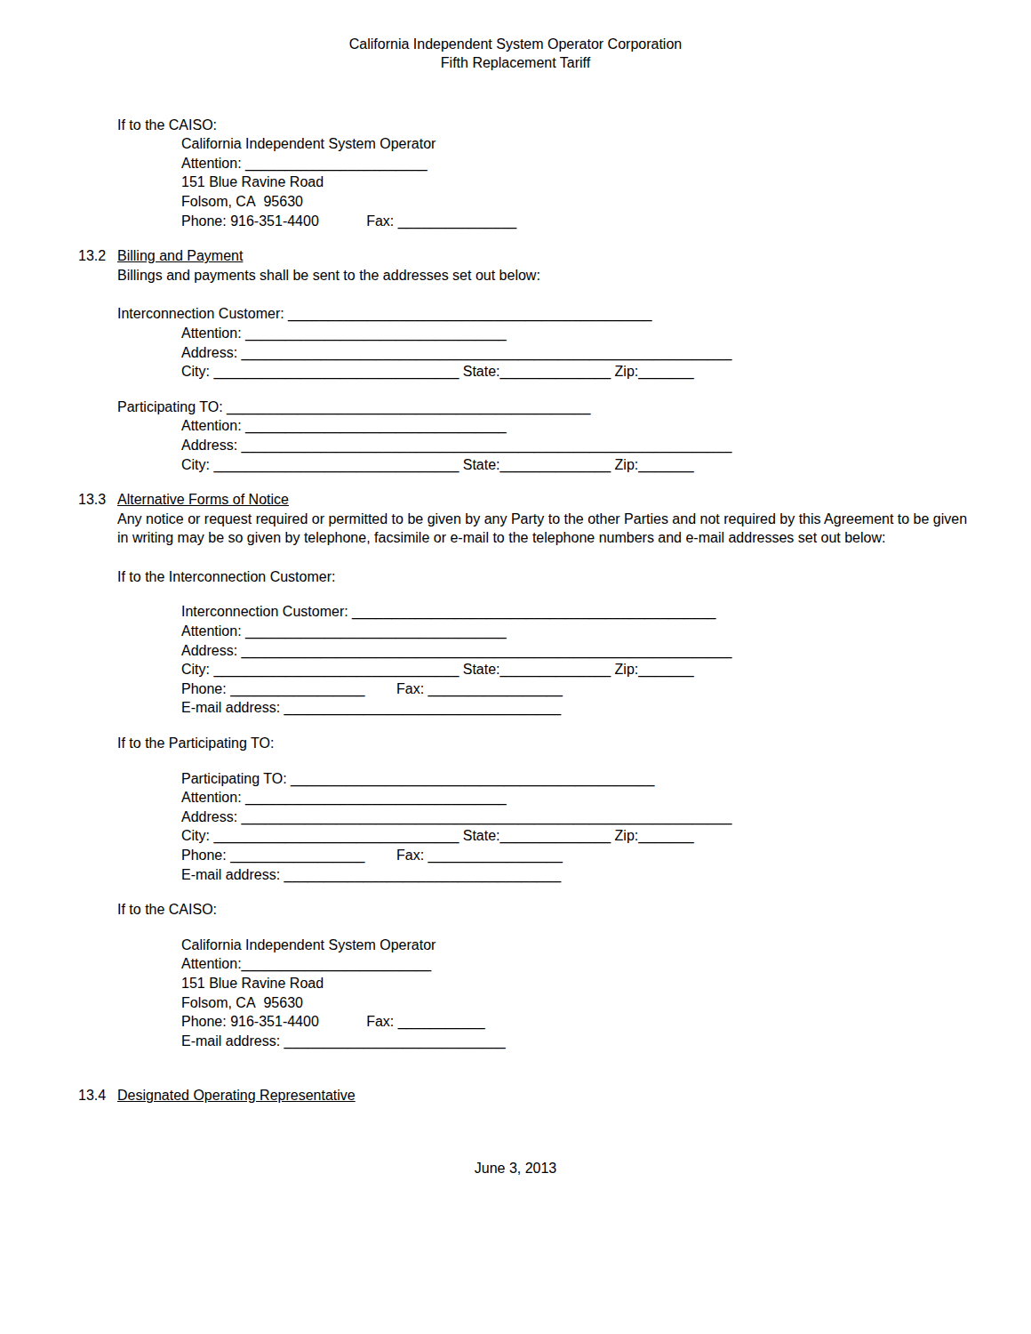California Independent System Operator Corporation
Fifth Replacement Tariff
If to the CAISO:
California Independent System Operator
Attention: _______________________
151 Blue Ravine Road
Folsom, CA 95630
Phone: 916-351-4400 Fax: _______________
13.2
Billing and Payment
Billings and payments shall be sent to the addresses set out below:
Interconnection Customer: ______________________________________________
Attention: _________________________________
Address: ______________________________________________________________
City: _______________________________ State:______________ Zip:_______
Participating TO: ______________________________________________
Attention: _________________________________
Address: ______________________________________________________________
City: _______________________________ State:______________ Zip:_______
13.3
Alternative Forms of Notice
Any notice or request required or permitted to be given by any Party to the other Parties and not required by this Agreement to be given in writing may be so given by telephone, facsimile or e-mail to the telephone numbers and e-mail addresses set out below:
If to the Interconnection Customer:
Interconnection Customer: ______________________________________________
Attention: _________________________________
Address: ______________________________________________________________
City: _______________________________ State:______________ Zip:_______
Phone: _________________ Fax: _________________
E-mail address: ___________________________________
If to the Participating TO:
Participating TO: ______________________________________________
Attention: _________________________________
Address: ______________________________________________________________
City: _______________________________ State:______________ Zip:_______
Phone: _________________ Fax: _________________
E-mail address: ___________________________________
If to the CAISO:
California Independent System Operator
Attention:________________________
151 Blue Ravine Road
Folsom, CA 95630
Phone: 916-351-4400 Fax: ___________
E-mail address: ____________________________
13.4
Designated Operating Representative
June 3, 2013